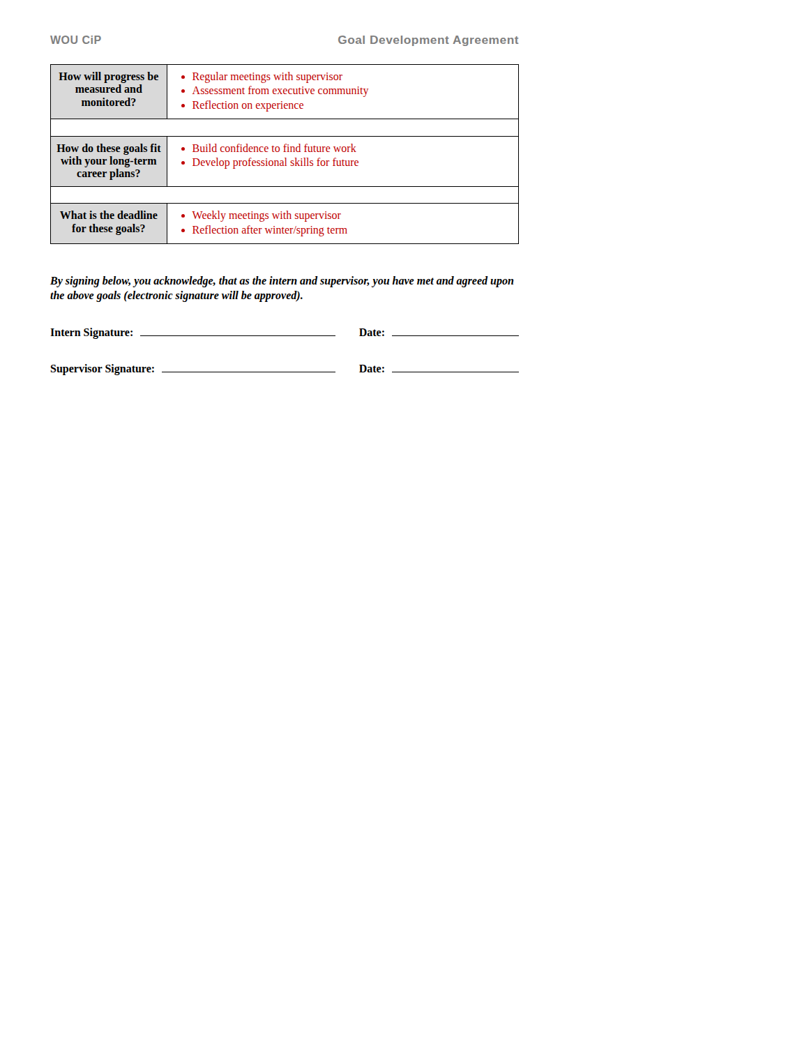WOU CiP
Goal Development Agreement
| How will progress be measured and monitored? | Regular meetings with supervisor Assessment from executive community Reflection on experience |
| How do these goals fit with your long-term career plans? | Build confidence to find future work Develop professional skills for future |
| What is the deadline for these goals? | Weekly meetings with supervisor Reflection after winter/spring term |
By signing below, you acknowledge, that as the intern and supervisor, you have met and agreed upon the above goals (electronic signature will be approved).
Intern Signature: Date:
Supervisor Signature: Date: